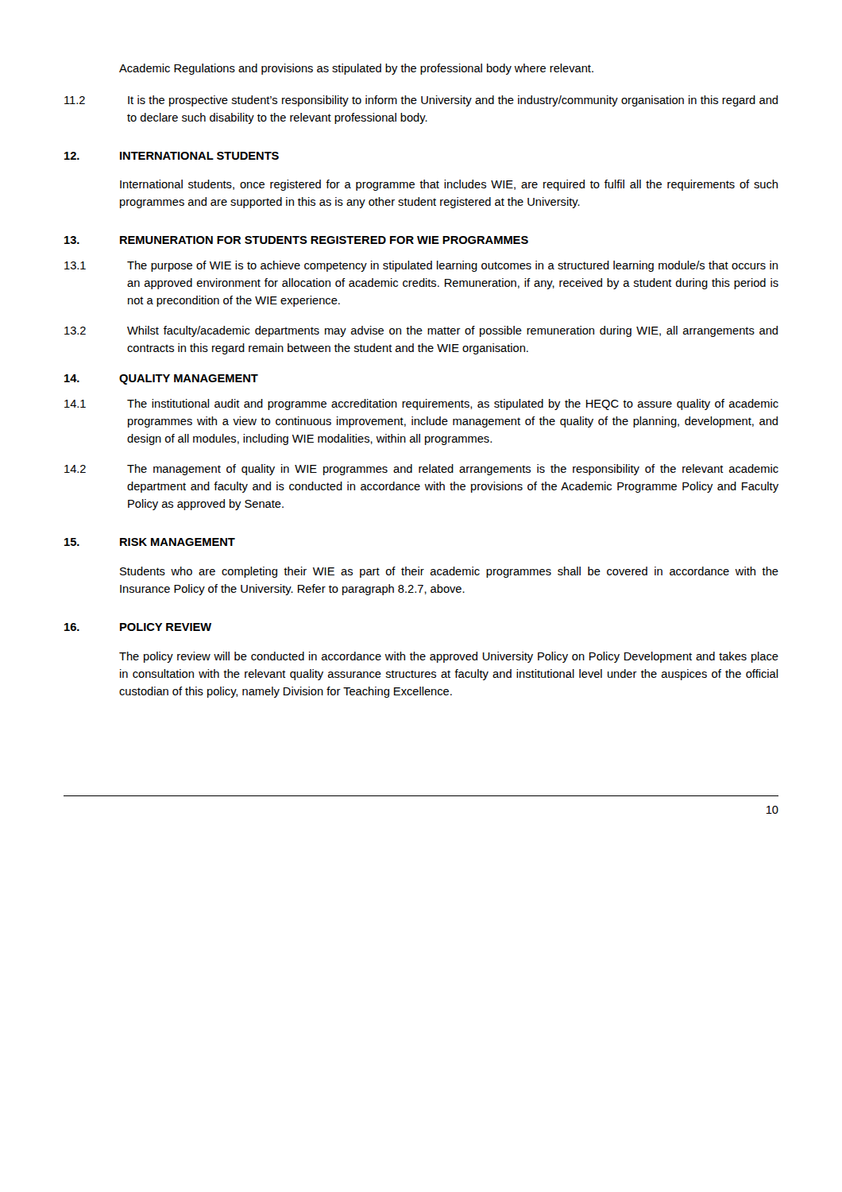Academic Regulations and provisions as stipulated by the professional body where relevant.
11.2
It is the prospective student’s responsibility to inform the University and the industry/community organisation in this regard and to declare such disability to the relevant professional body.
12.
International Students
International students, once registered for a programme that includes WIE, are required to fulfil all the requirements of such programmes and are supported in this as is any other student registered at the University.
13.
Remuneration for Students Registered for WIE Programmes
13.1
The purpose of WIE is to achieve competency in stipulated learning outcomes in a structured learning module/s that occurs in an approved environment for allocation of academic credits. Remuneration, if any, received by a student during this period is not a precondition of the WIE experience.
13.2
Whilst faculty/academic departments may advise on the matter of possible remuneration during WIE, all arrangements and contracts in this regard remain between the student and the WIE organisation.
14.
Quality Management
14.1
The institutional audit and programme accreditation requirements, as stipulated by the HEQC to assure quality of academic programmes with a view to continuous improvement, include management of the quality of the planning, development, and design of all modules, including WIE modalities, within all programmes.
14.2
The management of quality in WIE programmes and related arrangements is the responsibility of the relevant academic department and faculty and is conducted in accordance with the provisions of the Academic Programme Policy and Faculty Policy as approved by Senate.
15.
Risk Management
Students who are completing their WIE as part of their academic programmes shall be covered in accordance with the Insurance Policy of the University. Refer to paragraph 8.2.7, above.
16.
Policy Review
The policy review will be conducted in accordance with the approved University Policy on Policy Development and takes place in consultation with the relevant quality assurance structures at faculty and institutional level under the auspices of the official custodian of this policy, namely Division for Teaching Excellence.
10